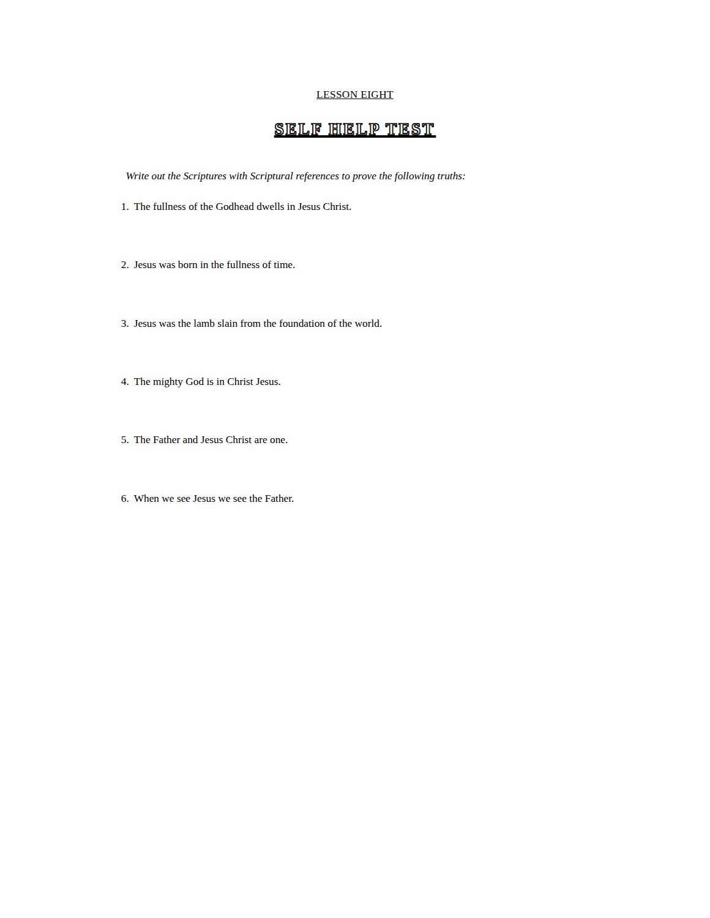LESSON EIGHT
SELF HELP TEST
Write out the Scriptures with Scriptural references to prove the following truths:
The fullness of the Godhead dwells in Jesus Christ.
Jesus was born in the fullness of time.
Jesus was the lamb slain from the foundation of the world.
The mighty God is in Christ Jesus.
The Father and Jesus Christ are one.
When we see Jesus we see the Father.